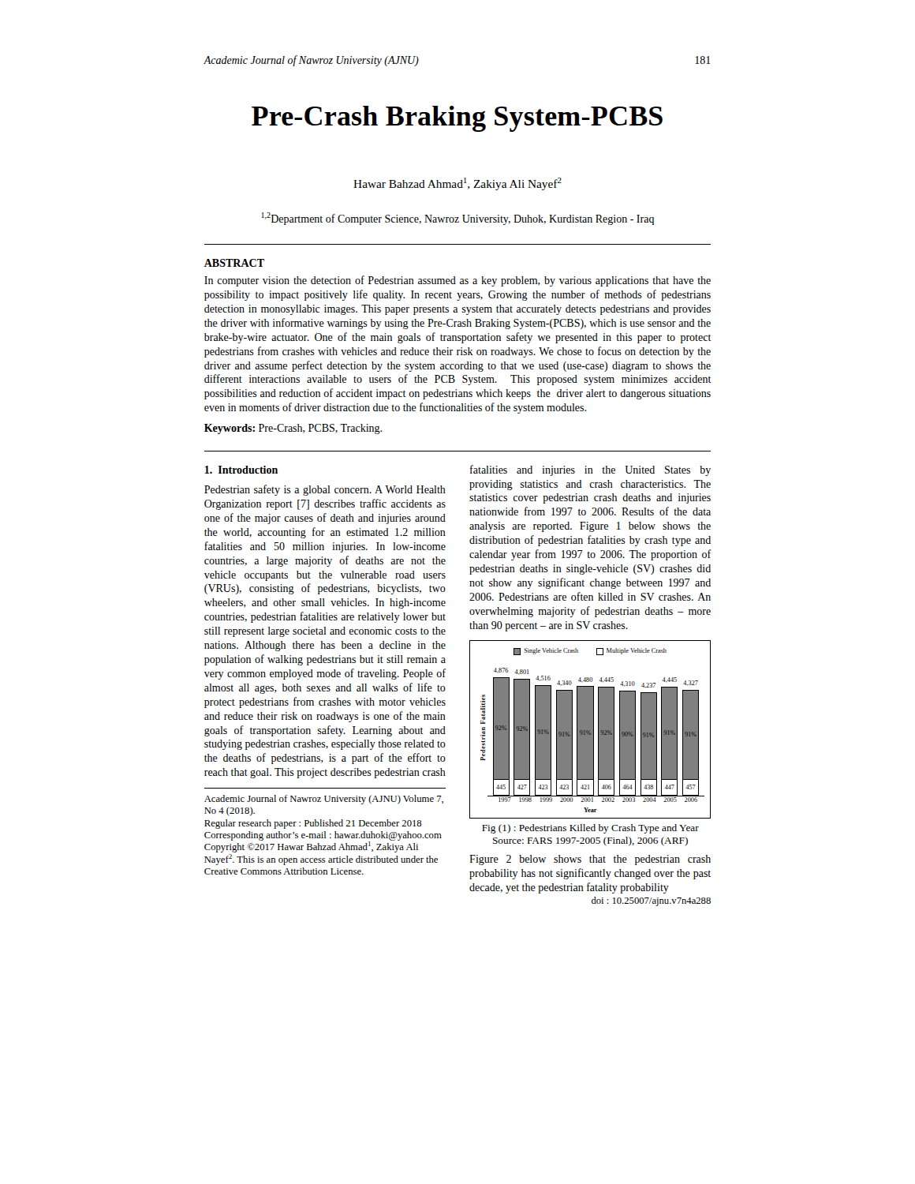Academic Journal of Nawroz University (AJNU)
181
Pre-Crash Braking System-PCBS
Hawar Bahzad Ahmad1, Zakiya Ali Nayef2
1,2Department of Computer Science, Nawroz University, Duhok, Kurdistan Region - Iraq
ABSTRACT
In computer vision the detection of Pedestrian assumed as a key problem, by various applications that have the possibility to impact positively life quality. In recent years, Growing the number of methods of pedestrians detection in monosyllabic images. This paper presents a system that accurately detects pedestrians and provides the driver with informative warnings by using the Pre-Crash Braking System-(PCBS), which is use sensor and the brake-by-wire actuator. One of the main goals of transportation safety we presented in this paper to protect pedestrians from crashes with vehicles and reduce their risk on roadways. We chose to focus on detection by the driver and assume perfect detection by the system according to that we used (use-case) diagram to shows the different interactions available to users of the PCB System. This proposed system minimizes accident possibilities and reduction of accident impact on pedestrians which keeps the driver alert to dangerous situations even in moments of driver distraction due to the functionalities of the system modules.
Keywords: Pre-Crash, PCBS, Tracking.
1. Introduction
Pedestrian safety is a global concern. A World Health Organization report [7] describes traffic accidents as one of the major causes of death and injuries around the world, accounting for an estimated 1.2 million fatalities and 50 million injuries. In low-income countries, a large majority of deaths are not the vehicle occupants but the vulnerable road users (VRUs), consisting of pedestrians, bicyclists, two wheelers, and other small vehicles. In high-income countries, pedestrian fatalities are relatively lower but still represent large societal and economic costs to the nations. Although there has been a decline in the population of walking pedestrians but it still remain a very common employed mode of traveling. People of almost all ages, both sexes and all walks of life to protect pedestrians from crashes with motor vehicles and reduce their risk on roadways is one of the main goals of transportation safety. Learning about and studying pedestrian crashes, especially those related to the deaths of pedestrians, is a part of the effort to reach that goal. This project describes pedestrian crash
Academic Journal of Nawroz University (AJNU) Volume 7, No 4 (2018).
Regular research paper : Published 21 December 2018
Corresponding author’s e-mail : hawar.duhoki@yahoo.com
Copyright ©2017 Hawar Bahzad Ahmad1, Zakiya Ali Nayef2. This is an open access article distributed under the Creative Commons Attribution License.
fatalities and injuries in the United States by providing statistics and crash characteristics. The statistics cover pedestrian crash deaths and injuries nationwide from 1997 to 2006. Results of the data analysis are reported. Figure 1 below shows the distribution of pedestrian fatalities by crash type and calendar year from 1997 to 2006. The proportion of pedestrian deaths in single-vehicle (SV) crashes did not show any significant change between 1997 and 2006. Pedestrians are often killed in SV crashes. An overwhelming majority of pedestrian deaths – more than 90 percent – are in SV crashes.
Single Vehicle Crash Multiple Vehicle Crash
Pedestrian Fatalities
4,876
92%
445
4,801
92%
427
4,516
91%
423
4,340
91%
423
4,480
91%
421
4,445
92%
406
4,310
90%
464
4,237
91%
438
4,445
91%
447
4,327
91%
457
1997
1998
1999
2000
2001
2002
2003
2004
2005
2006
Year
Fig (1) : Pedestrians Killed by Crash Type and Year
Source: FARS 1997-2005 (Final), 2006 (ARF)
Figure 2 below shows that the pedestrian crash probability has not significantly changed over the past decade, yet the pedestrian fatality probability
doi : 10.25007/ajnu.v7n4a288